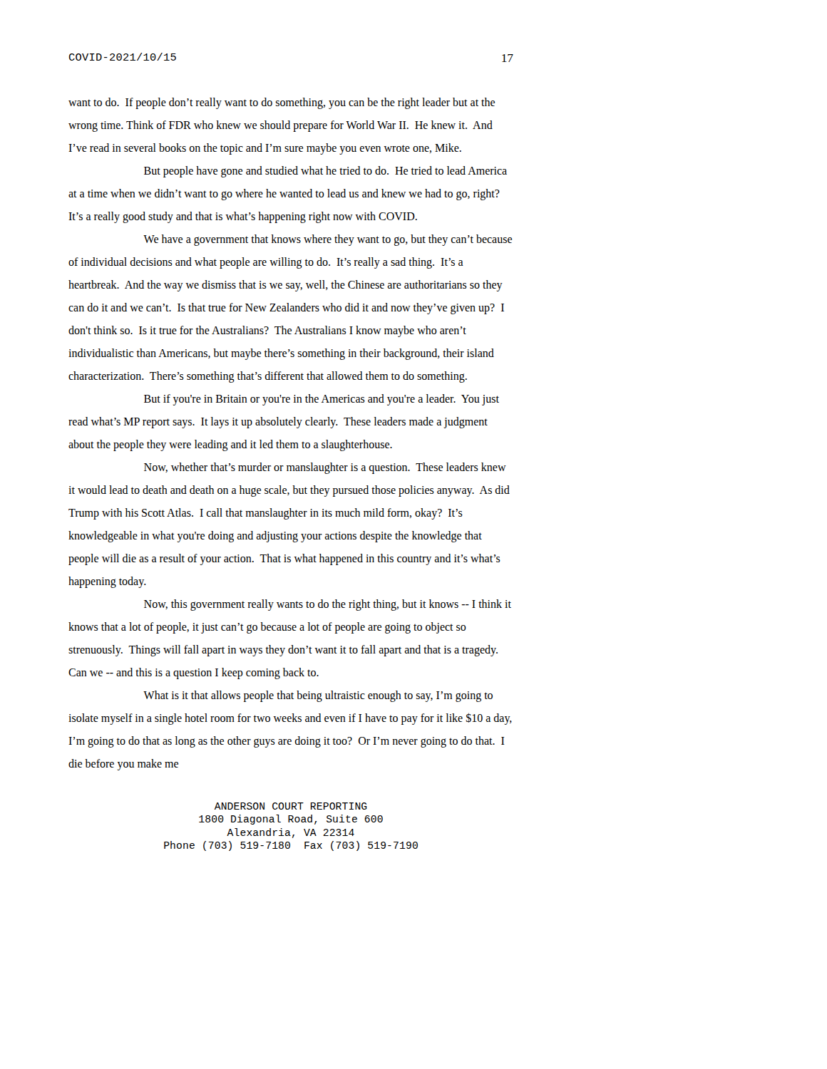COVID-2021/10/15
17
want to do. If people don’t really want to do something, you can be the right leader but at the wrong time. Think of FDR who knew we should prepare for World War II. He knew it. And I’ve read in several books on the topic and I’m sure maybe you even wrote one, Mike.
But people have gone and studied what he tried to do. He tried to lead America at a time when we didn’t want to go where he wanted to lead us and knew we had to go, right? It’s a really good study and that is what’s happening right now with COVID.
We have a government that knows where they want to go, but they can’t because of individual decisions and what people are willing to do. It’s really a sad thing. It’s a heartbreak. And the way we dismiss that is we say, well, the Chinese are authoritarians so they can do it and we can’t. Is that true for New Zealanders who did it and now they’ve given up? I don't think so. Is it true for the Australians? The Australians I know maybe who aren’t individualistic than Americans, but maybe there’s something in their background, their island characterization. There’s something that’s different that allowed them to do something.
But if you're in Britain or you're in the Americas and you're a leader. You just read what’s MP report says. It lays it up absolutely clearly. These leaders made a judgment about the people they were leading and it led them to a slaughterhouse.
Now, whether that’s murder or manslaughter is a question. These leaders knew it would lead to death and death on a huge scale, but they pursued those policies anyway. As did Trump with his Scott Atlas. I call that manslaughter in its much mild form, okay? It’s knowledgeable in what you're doing and adjusting your actions despite the knowledge that people will die as a result of your action. That is what happened in this country and it’s what’s happening today.
Now, this government really wants to do the right thing, but it knows -- I think it knows that a lot of people, it just can’t go because a lot of people are going to object so strenuously. Things will fall apart in ways they don’t want it to fall apart and that is a tragedy. Can we -- and this is a question I keep coming back to.
What is it that allows people that being ultraistic enough to say, I’m going to isolate myself in a single hotel room for two weeks and even if I have to pay for it like $10 a day, I’m going to do that as long as the other guys are doing it too? Or I’m never going to do that. I die before you make me
ANDERSON COURT REPORTING
1800 Diagonal Road, Suite 600
Alexandria, VA 22314
Phone (703) 519-7180 Fax (703) 519-7190